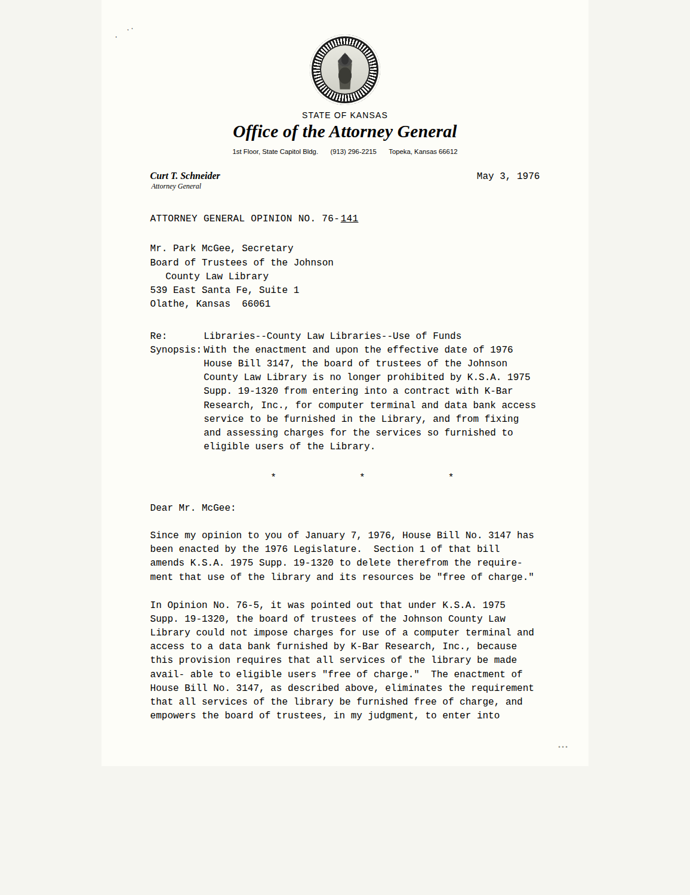.
..
STATE OF KANSAS
Office of the Attorney General
1st Floor, State Capitol Bldg.(913) 296-2215 Topeka, Kansas 66612
Curt T. Schneider
Attorney General
May 3, 1976
ATTORNEY GENERAL OPINION NO. 76-141
Mr. Park McGee, Secretary
Board of Trustees of the Johnson
County Law Library
539 East Santa Fe, Suite 1
Olathe, Kansas 66061
| Re: | Libraries--County Law Libraries--Use of Funds |
| Synopsis: | With the enactment and upon the effective date of 1976 House Bill 3147, the board of trustees of the Johnson County Law Library is no longer prohibited by K.S.A. 1975 Supp. 19-1320 from entering into a contract with K-Bar Research, Inc., for computer terminal and data bank access service to be furnished in the Library, and from fixing and assessing charges for the services so furnished to eligible users of the Library. |
***
Dear Mr. McGee:
Since my opinion to you of January 7, 1976, House Bill No. 3147 has been enacted by the 1976 Legislature. Section 1 of that bill amends K.S.A. 1975 Supp. 19-1320 to delete therefrom the require- ment that use of the library and its resources be "free of charge."
In Opinion No. 76-5, it was pointed out that under K.S.A. 1975 Supp. 19-1320, the board of trustees of the Johnson County Law Library could not impose charges for use of a computer terminal and access to a data bank furnished by K-Bar Research, Inc., because this provision requires that all services of the library be made avail- able to eligible users "free of charge." The enactment of House Bill No. 3147, as described above, eliminates the requirement that all services of the library be furnished free of charge, and empowers the board of trustees, in my judgment, to enter into
•••